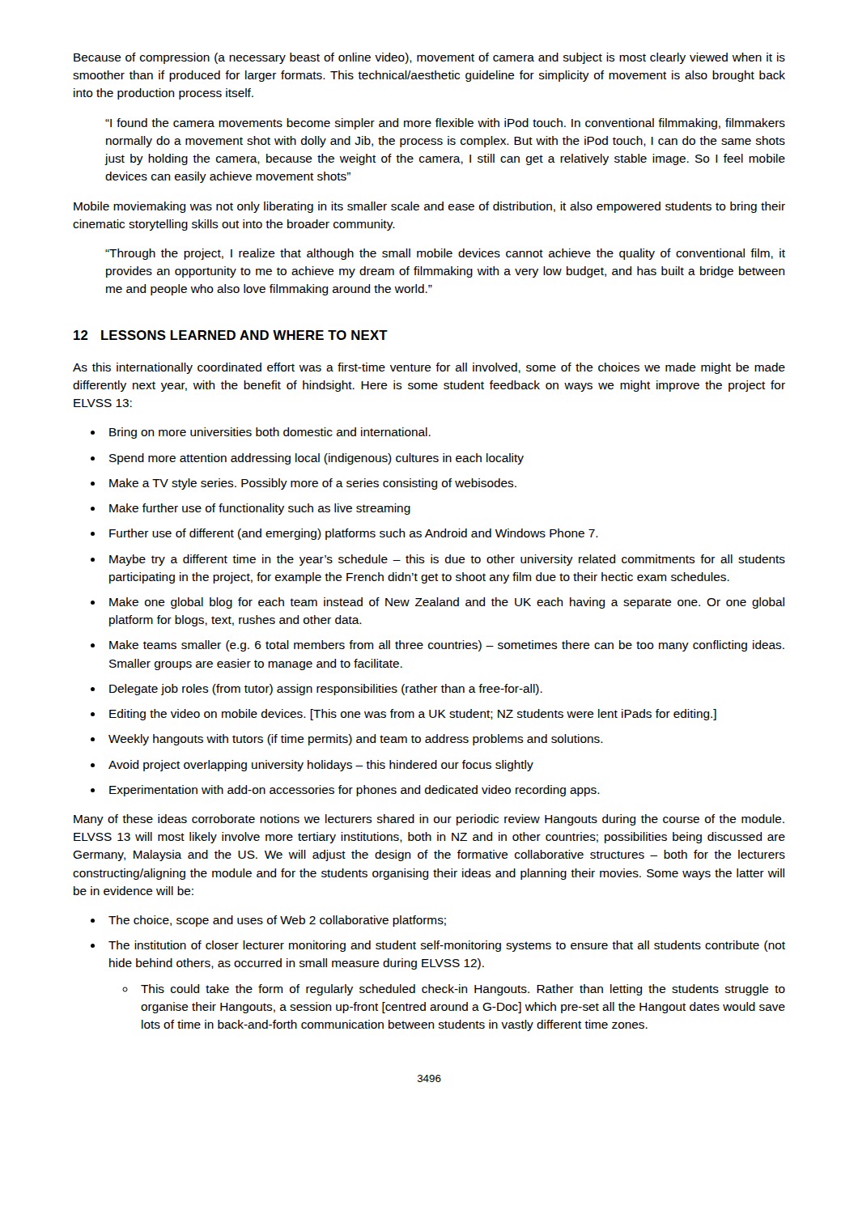Because of compression (a necessary beast of online video), movement of camera and subject is most clearly viewed when it is smoother than if produced for larger formats. This technical/aesthetic guideline for simplicity of movement is also brought back into the production process itself.
“I found the camera movements become simpler and more flexible with iPod touch. In conventional filmmaking, filmmakers normally do a movement shot with dolly and Jib, the process is complex. But with the iPod touch, I can do the same shots just by holding the camera, because the weight of the camera, I still can get a relatively stable image. So I feel mobile devices can easily achieve movement shots”
Mobile moviemaking was not only liberating in its smaller scale and ease of distribution, it also empowered students to bring their cinematic storytelling skills out into the broader community.
“Through the project, I realize that although the small mobile devices cannot achieve the quality of conventional film, it provides an opportunity to me to achieve my dream of filmmaking with a very low budget, and has built a bridge between me and people who also love filmmaking around the world.”
12 LESSONS LEARNED AND WHERE TO NEXT
As this internationally coordinated effort was a first-time venture for all involved, some of the choices we made might be made differently next year, with the benefit of hindsight. Here is some student feedback on ways we might improve the project for ELVSS 13:
Bring on more universities both domestic and international.
Spend more attention addressing local (indigenous) cultures in each locality
Make a TV style series. Possibly more of a series consisting of webisodes.
Make further use of functionality such as live streaming
Further use of different (and emerging) platforms such as Android and Windows Phone 7.
Maybe try a different time in the year’s schedule – this is due to other university related commitments for all students participating in the project, for example the French didn’t get to shoot any film due to their hectic exam schedules.
Make one global blog for each team instead of New Zealand and the UK each having a separate one. Or one global platform for blogs, text, rushes and other data.
Make teams smaller (e.g. 6 total members from all three countries) – sometimes there can be too many conflicting ideas. Smaller groups are easier to manage and to facilitate.
Delegate job roles (from tutor) assign responsibilities (rather than a free-for-all).
Editing the video on mobile devices. [This one was from a UK student; NZ students were lent iPads for editing.]
Weekly hangouts with tutors (if time permits) and team to address problems and solutions.
Avoid project overlapping university holidays – this hindered our focus slightly
Experimentation with add-on accessories for phones and dedicated video recording apps.
Many of these ideas corroborate notions we lecturers shared in our periodic review Hangouts during the course of the module. ELVSS 13 will most likely involve more tertiary institutions, both in NZ and in other countries; possibilities being discussed are Germany, Malaysia and the US. We will adjust the design of the formative collaborative structures – both for the lecturers constructing/aligning the module and for the students organising their ideas and planning their movies. Some ways the latter will be in evidence will be:
The choice, scope and uses of Web 2 collaborative platforms;
The institution of closer lecturer monitoring and student self-monitoring systems to ensure that all students contribute (not hide behind others, as occurred in small measure during ELVSS 12).
This could take the form of regularly scheduled check-in Hangouts. Rather than letting the students struggle to organise their Hangouts, a session up-front [centred around a G-Doc] which pre-set all the Hangout dates would save lots of time in back-and-forth communication between students in vastly different time zones.
3496